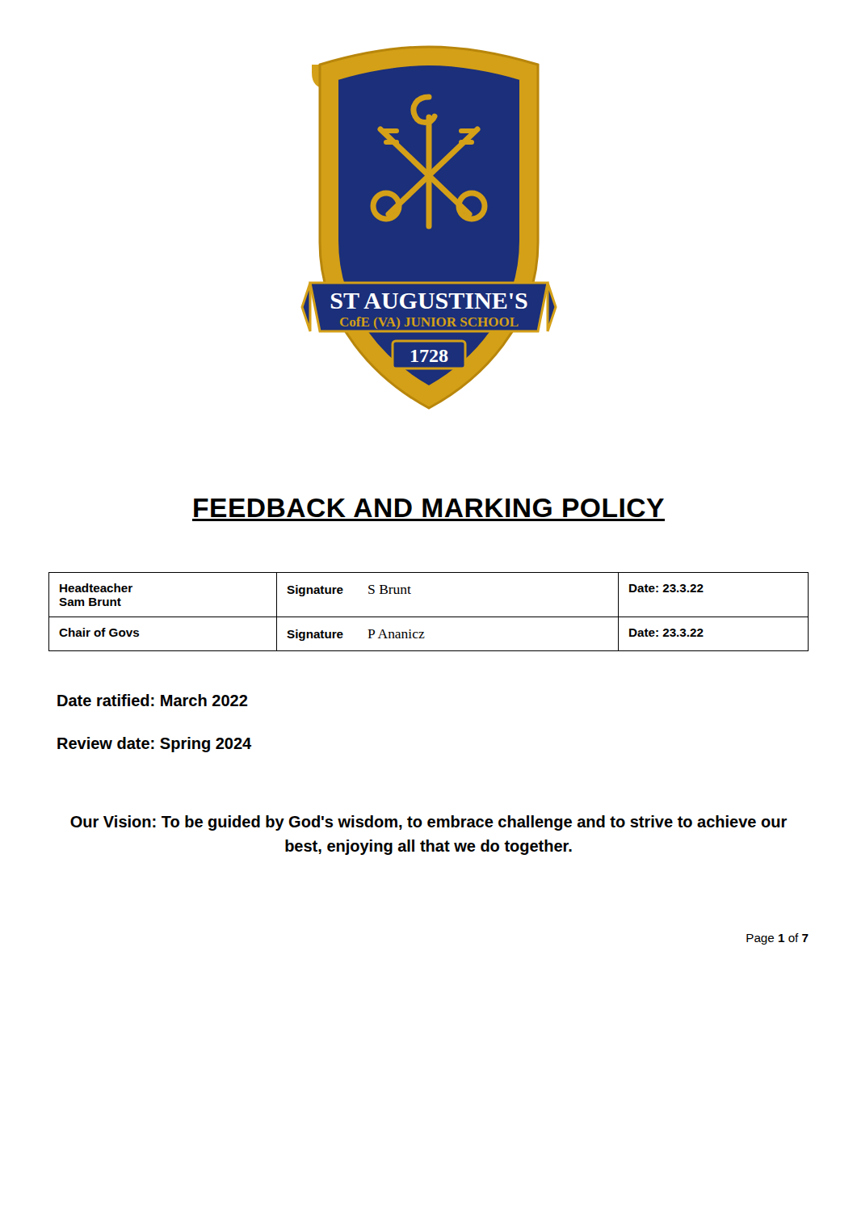ST AUGUSTINE'S CofE (VA) JUNIOR SCHOOL 1728
FEEDBACK AND MARKING POLICY
| Headteacher Sam Brunt | Signature S Brunt | Date: 23.3.22 |
| Chair of Govs | Signature P Ananicz | Date: 23.3.22 |
Date ratified: March 2022
Review date: Spring 2024
Our Vision: To be guided by God's wisdom, to embrace challenge and to strive to achieve our best, enjoying all that we do together.
Page 1 of 7